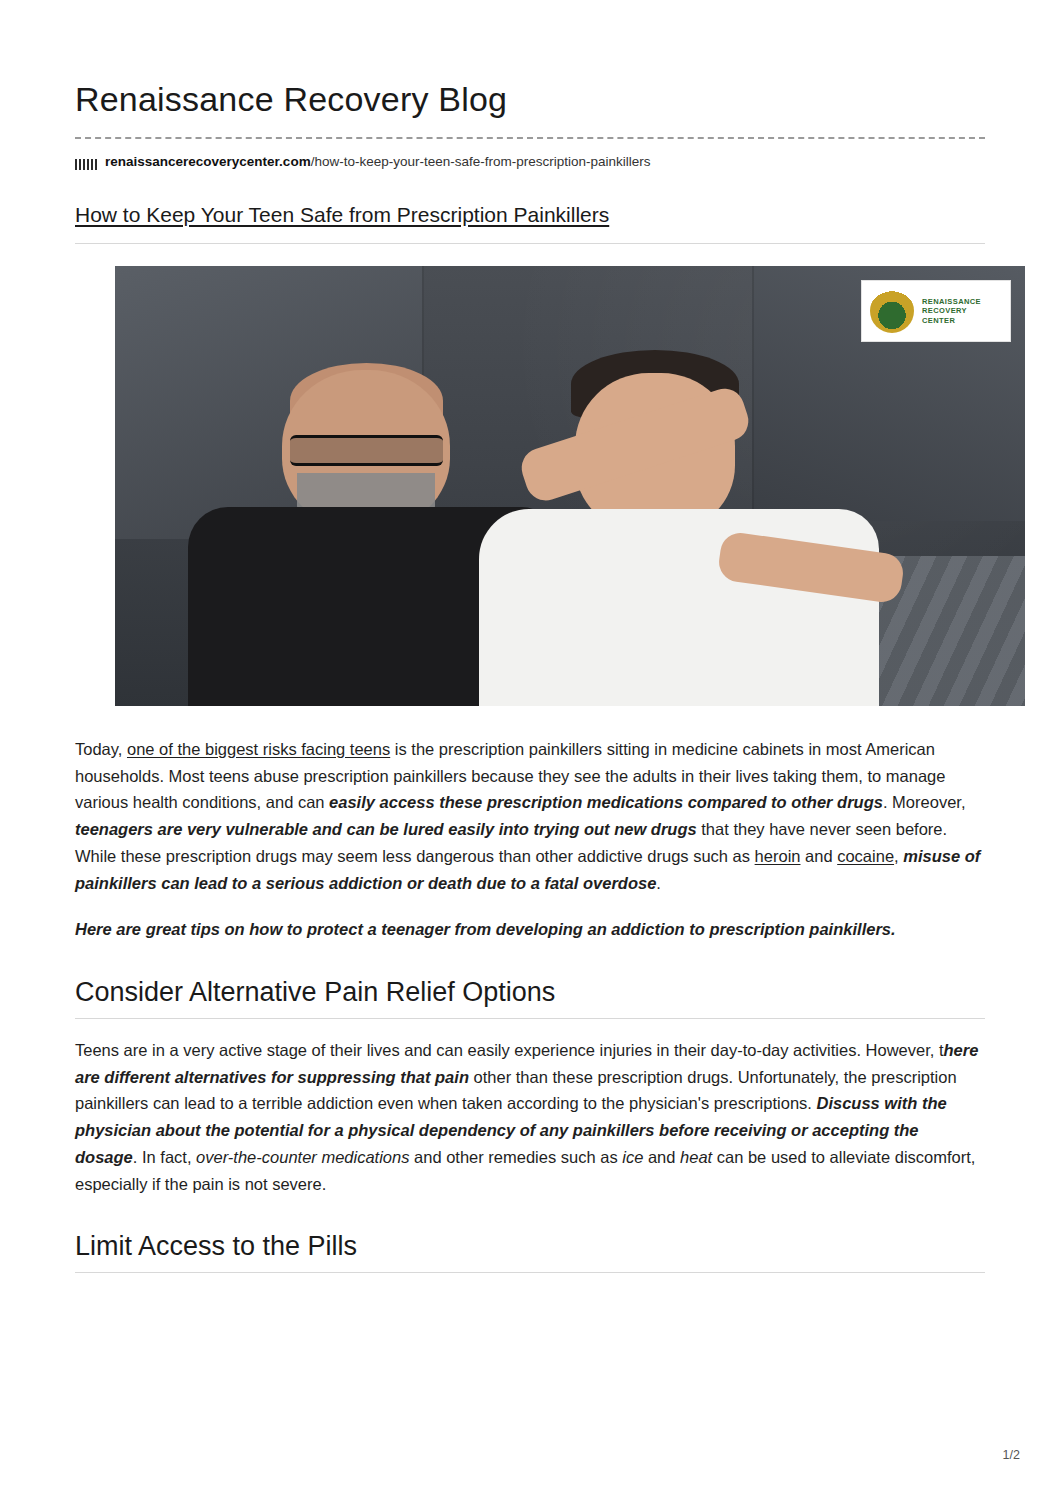Renaissance Recovery Blog
renaissancerecoverycenter.com/how-to-keep-your-teen-safe-from-prescription-painkillers
How to Keep Your Teen Safe from Prescription Painkillers
Renaissance
Recovery
Center
Today, one of the biggest risks facing teens is the prescription painkillers sitting in medicine cabinets in most American households. Most teens abuse prescription painkillers because they see the adults in their lives taking them, to manage various health conditions, and can easily access these prescription medications compared to other drugs. Moreover, teenagers are very vulnerable and can be lured easily into trying out new drugs that they have never seen before. While these prescription drugs may seem less dangerous than other addictive drugs such as heroin and cocaine, misuse of painkillers can lead to a serious addiction or death due to a fatal overdose.
Here are great tips on how to protect a teenager from developing an addiction to prescription painkillers.
Consider Alternative Pain Relief Options
Teens are in a very active stage of their lives and can easily experience injuries in their day-to-day activities. However, there are different alternatives for suppressing that pain other than these prescription drugs. Unfortunately, the prescription painkillers can lead to a terrible addiction even when taken according to the physician's prescriptions. Discuss with the physician about the potential for a physical dependency of any painkillers before receiving or accepting the dosage. In fact, over-the-counter medications and other remedies such as ice and heat can be used to alleviate discomfort, especially if the pain is not severe.
Limit Access to the Pills
1/2